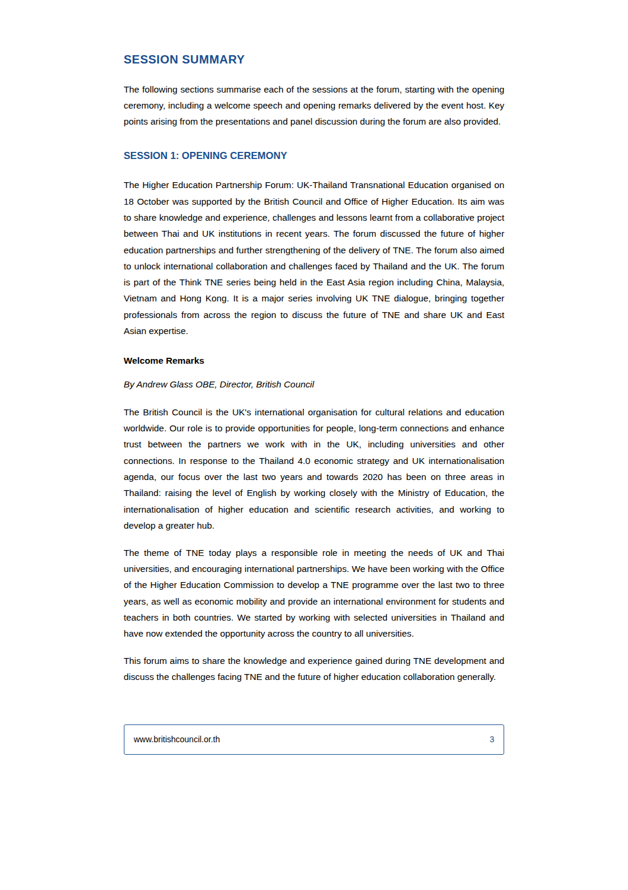SESSION SUMMARY
The following sections summarise each of the sessions at the forum, starting with the opening ceremony, including a welcome speech and opening remarks delivered by the event host. Key points arising from the presentations and panel discussion during the forum are also provided.
SESSION 1: OPENING CEREMONY
The Higher Education Partnership Forum: UK-Thailand Transnational Education organised on 18 October was supported by the British Council and Office of Higher Education. Its aim was to share knowledge and experience, challenges and lessons learnt from a collaborative project between Thai and UK institutions in recent years. The forum discussed the future of higher education partnerships and further strengthening of the delivery of TNE. The forum also aimed to unlock international collaboration and challenges faced by Thailand and the UK. The forum is part of the Think TNE series being held in the East Asia region including China, Malaysia, Vietnam and Hong Kong. It is a major series involving UK TNE dialogue, bringing together professionals from across the region to discuss the future of TNE and share UK and East Asian expertise.
Welcome Remarks
By Andrew Glass OBE, Director, British Council
The British Council is the UK's international organisation for cultural relations and education worldwide. Our role is to provide opportunities for people, long-term connections and enhance trust between the partners we work with in the UK, including universities and other connections. In response to the Thailand 4.0 economic strategy and UK internationalisation agenda, our focus over the last two years and towards 2020 has been on three areas in Thailand: raising the level of English by working closely with the Ministry of Education, the internationalisation of higher education and scientific research activities, and working to develop a greater hub.
The theme of TNE today plays a responsible role in meeting the needs of UK and Thai universities, and encouraging international partnerships. We have been working with the Office of the Higher Education Commission to develop a TNE programme over the last two to three years, as well as economic mobility and provide an international environment for students and teachers in both countries. We started by working with selected universities in Thailand and have now extended the opportunity across the country to all universities.
This forum aims to share the knowledge and experience gained during TNE development and discuss the challenges facing TNE and the future of higher education collaboration generally.
www.britishcouncil.or.th 3